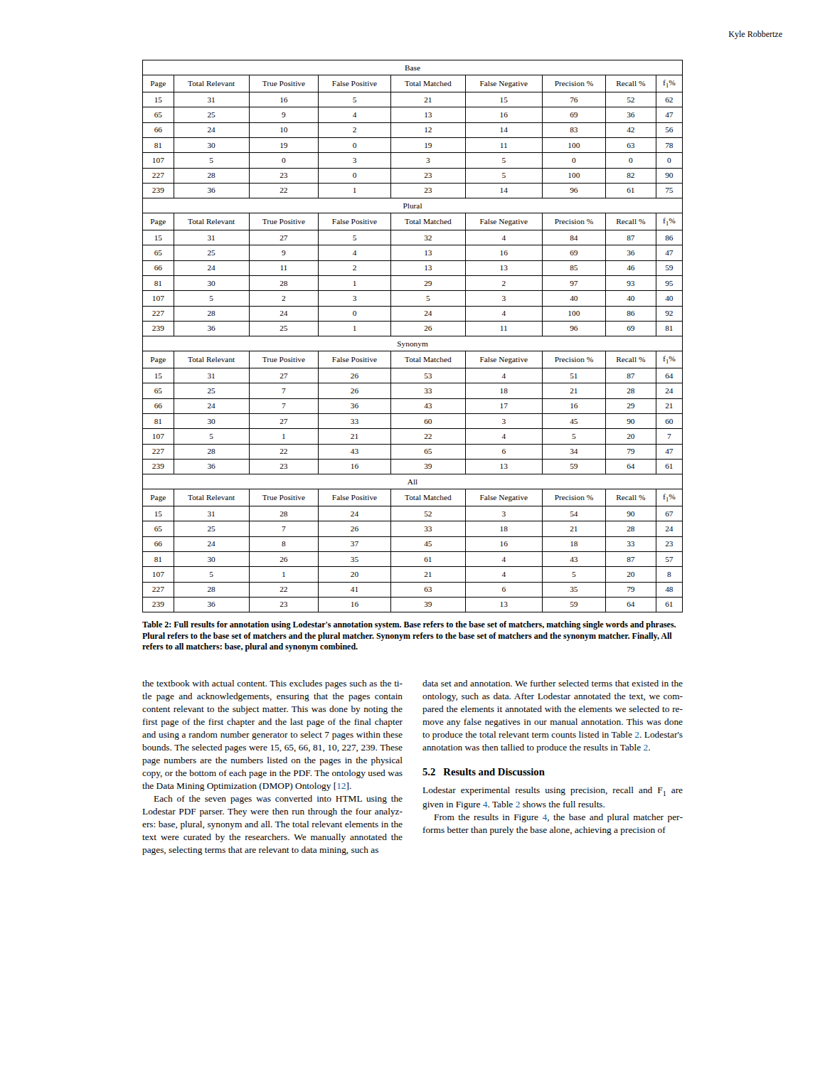Kyle Robbertze
| Base |
| Page | Total Relevant | True Positive | False Positive | Total Matched | False Negative | Precision % | Recall % | f 1 % |
| 15 | 31 | 16 | 5 | 21 | 15 | 76 | 52 | 62 |
| 65 | 25 | 9 | 4 | 13 | 16 | 69 | 36 | 47 |
| 66 | 24 | 10 | 2 | 12 | 14 | 83 | 42 | 56 |
| 81 | 30 | 19 | 0 | 19 | 11 | 100 | 63 | 78 |
| 107 | 5 | 0 | 3 | 3 | 5 | 0 | 0 | 0 |
| 227 | 28 | 23 | 0 | 23 | 5 | 100 | 82 | 90 |
| 239 | 36 | 22 | 1 | 23 | 14 | 96 | 61 | 75 |
| Plural |
| Page | Total Relevant | True Positive | False Positive | Total Matched | False Negative | Precision % | Recall % | f 1 % |
| 15 | 31 | 27 | 5 | 32 | 4 | 84 | 87 | 86 |
| 65 | 25 | 9 | 4 | 13 | 16 | 69 | 36 | 47 |
| 66 | 24 | 11 | 2 | 13 | 13 | 85 | 46 | 59 |
| 81 | 30 | 28 | 1 | 29 | 2 | 97 | 93 | 95 |
| 107 | 5 | 2 | 3 | 5 | 3 | 40 | 40 | 40 |
| 227 | 28 | 24 | 0 | 24 | 4 | 100 | 86 | 92 |
| 239 | 36 | 25 | 1 | 26 | 11 | 96 | 69 | 81 |
| Synonym |
| Page | Total Relevant | True Positive | False Positive | Total Matched | False Negative | Precision % | Recall % | f 1 % |
| 15 | 31 | 27 | 26 | 53 | 4 | 51 | 87 | 64 |
| 65 | 25 | 7 | 26 | 33 | 18 | 21 | 28 | 24 |
| 66 | 24 | 7 | 36 | 43 | 17 | 16 | 29 | 21 |
| 81 | 30 | 27 | 33 | 60 | 3 | 45 | 90 | 60 |
| 107 | 5 | 1 | 21 | 22 | 4 | 5 | 20 | 7 |
| 227 | 28 | 22 | 43 | 65 | 6 | 34 | 79 | 47 |
| 239 | 36 | 23 | 16 | 39 | 13 | 59 | 64 | 61 |
| All |
| Page | Total Relevant | True Positive | False Positive | Total Matched | False Negative | Precision % | Recall % | f 1 % |
| 15 | 31 | 28 | 24 | 52 | 3 | 54 | 90 | 67 |
| 65 | 25 | 7 | 26 | 33 | 18 | 21 | 28 | 24 |
| 66 | 24 | 8 | 37 | 45 | 16 | 18 | 33 | 23 |
| 81 | 30 | 26 | 35 | 61 | 4 | 43 | 87 | 57 |
| 107 | 5 | 1 | 20 | 21 | 4 | 5 | 20 | 8 |
| 227 | 28 | 22 | 41 | 63 | 6 | 35 | 79 | 48 |
| 239 | 36 | 23 | 16 | 39 | 13 | 59 | 64 | 61 |
Table 2: Full results for annotation using Lodestar's annotation system. Base refers to the base set of matchers, matching single words and phrases. Plural refers to the base set of matchers and the plural matcher. Synonym refers to the base set of matchers and the synonym matcher. Finally, All refers to all matchers: base, plural and synonym combined.
the textbook with actual content. This excludes pages such as the title page and acknowledgements, ensuring that the pages contain content relevant to the subject matter. This was done by noting the first page of the first chapter and the last page of the final chapter and using a random number generator to select 7 pages within these bounds. The selected pages were 15, 65, 66, 81, 10, 227, 239. These page numbers are the numbers listed on the pages in the physical copy, or the bottom of each page in the PDF. The ontology used was the Data Mining Optimization (DMOP) Ontology [12].
Each of the seven pages was converted into HTML using the Lodestar PDF parser. They were then run through the four analyzers: base, plural, synonym and all. The total relevant elements in the text were curated by the researchers. We manually annotated the pages, selecting terms that are relevant to data mining, such as
data set and annotation. We further selected terms that existed in the ontology, such as data. After Lodestar annotated the text, we compared the elements it annotated with the elements we selected to remove any false negatives in our manual annotation. This was done to produce the total relevant term counts listed in Table 2. Lodestar's annotation was then tallied to produce the results in Table 2.
5.2 Results and Discussion
Lodestar experimental results using precision, recall and F1 are given in Figure 4. Table 2 shows the full results.
From the results in Figure 4, the base and plural matcher performs better than purely the base alone, achieving a precision of